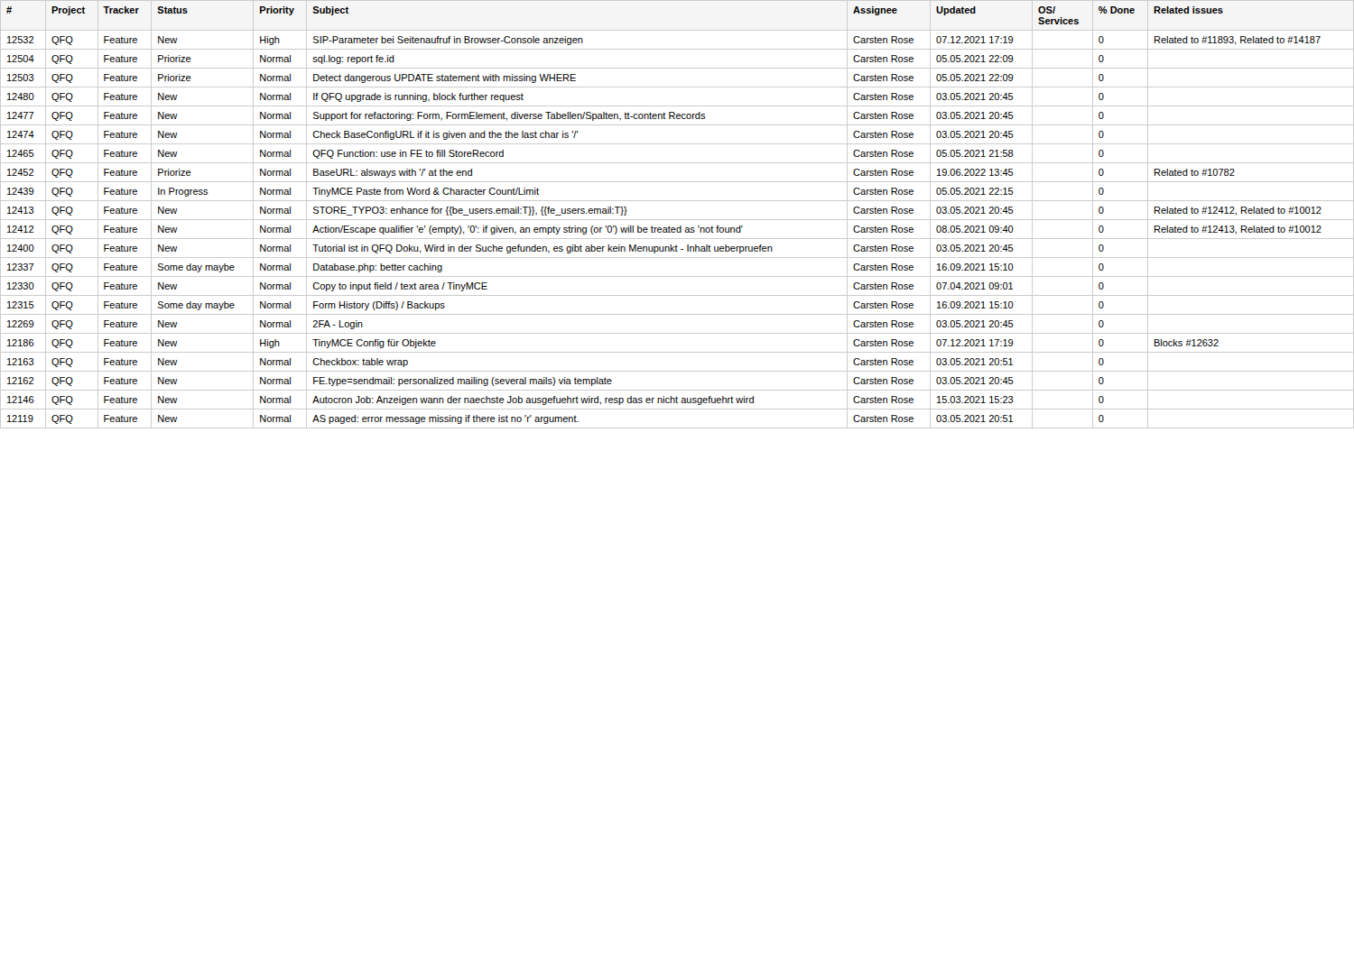| # | Project | Tracker | Status | Priority | Subject | Assignee | Updated | OS/ Services | % Done | Related issues |
| --- | --- | --- | --- | --- | --- | --- | --- | --- | --- | --- |
| 12532 | QFQ | Feature | New | High | SIP-Parameter bei Seitenaufruf in Browser-Console anzeigen | Carsten Rose | 07.12.2021 17:19 | | 0 | Related to #11893, Related to #14187 |
| 12504 | QFQ | Feature | Priorize | Normal | sql.log: report fe.id | Carsten Rose | 05.05.2021 22:09 | | 0 | |
| 12503 | QFQ | Feature | Priorize | Normal | Detect dangerous UPDATE statement with missing WHERE | Carsten Rose | 05.05.2021 22:09 | | 0 | |
| 12480 | QFQ | Feature | New | Normal | If QFQ upgrade is running, block further request | Carsten Rose | 03.05.2021 20:45 | | 0 | |
| 12477 | QFQ | Feature | New | Normal | Support for refactoring: Form, FormElement, diverse Tabellen/Spalten, tt-content Records | Carsten Rose | 03.05.2021 20:45 | | 0 | |
| 12474 | QFQ | Feature | New | Normal | Check BaseConfigURL if it is given and the the last char is '/' | Carsten Rose | 03.05.2021 20:45 | | 0 | |
| 12465 | QFQ | Feature | New | Normal | QFQ Function: use in FE to fill StoreRecord | Carsten Rose | 05.05.2021 21:58 | | 0 | |
| 12452 | QFQ | Feature | Priorize | Normal | BaseURL: alsways with '/' at the end | Carsten Rose | 19.06.2022 13:45 | | 0 | Related to #10782 |
| 12439 | QFQ | Feature | In Progress | Normal | TinyMCE Paste from Word & Character Count/Limit | Carsten Rose | 05.05.2021 22:15 | | 0 | |
| 12413 | QFQ | Feature | New | Normal | STORE_TYPO3: enhance for {{be_users.email:T}}, {{fe_users.email:T}} | Carsten Rose | 03.05.2021 20:45 | | 0 | Related to #12412, Related to #10012 |
| 12412 | QFQ | Feature | New | Normal | Action/Escape qualifier 'e' (empty), '0': if given, an empty string (or '0') will be treated as 'not found' | Carsten Rose | 08.05.2021 09:40 | | 0 | Related to #12413, Related to #10012 |
| 12400 | QFQ | Feature | New | Normal | Tutorial ist in QFQ Doku, Wird in der Suche gefunden, es gibt aber kein Menupunkt - Inhalt ueberpruefen | Carsten Rose | 03.05.2021 20:45 | | 0 | |
| 12337 | QFQ | Feature | Some day maybe | Normal | Database.php: better caching | Carsten Rose | 16.09.2021 15:10 | | 0 | |
| 12330 | QFQ | Feature | New | Normal | Copy to input field / text area / TinyMCE | Carsten Rose | 07.04.2021 09:01 | | 0 | |
| 12315 | QFQ | Feature | Some day maybe | Normal | Form History (Diffs) / Backups | Carsten Rose | 16.09.2021 15:10 | | 0 | |
| 12269 | QFQ | Feature | New | Normal | 2FA - Login | Carsten Rose | 03.05.2021 20:45 | | 0 | |
| 12186 | QFQ | Feature | New | High | TinyMCE Config für Objekte | Carsten Rose | 07.12.2021 17:19 | | 0 | Blocks #12632 |
| 12163 | QFQ | Feature | New | Normal | Checkbox: table wrap | Carsten Rose | 03.05.2021 20:51 | | 0 | |
| 12162 | QFQ | Feature | New | Normal | FE.type=sendmail: personalized mailing (several mails) via template | Carsten Rose | 03.05.2021 20:45 | | 0 | |
| 12146 | QFQ | Feature | New | Normal | Autocron Job: Anzeigen wann der naechste Job ausgefuehrt wird, resp das er nicht ausgefuehrt wird | Carsten Rose | 15.03.2021 15:23 | | 0 | |
| 12119 | QFQ | Feature | New | Normal | AS paged: error message missing if there ist no 'r' argument. | Carsten Rose | 03.05.2021 20:51 | | 0 | |